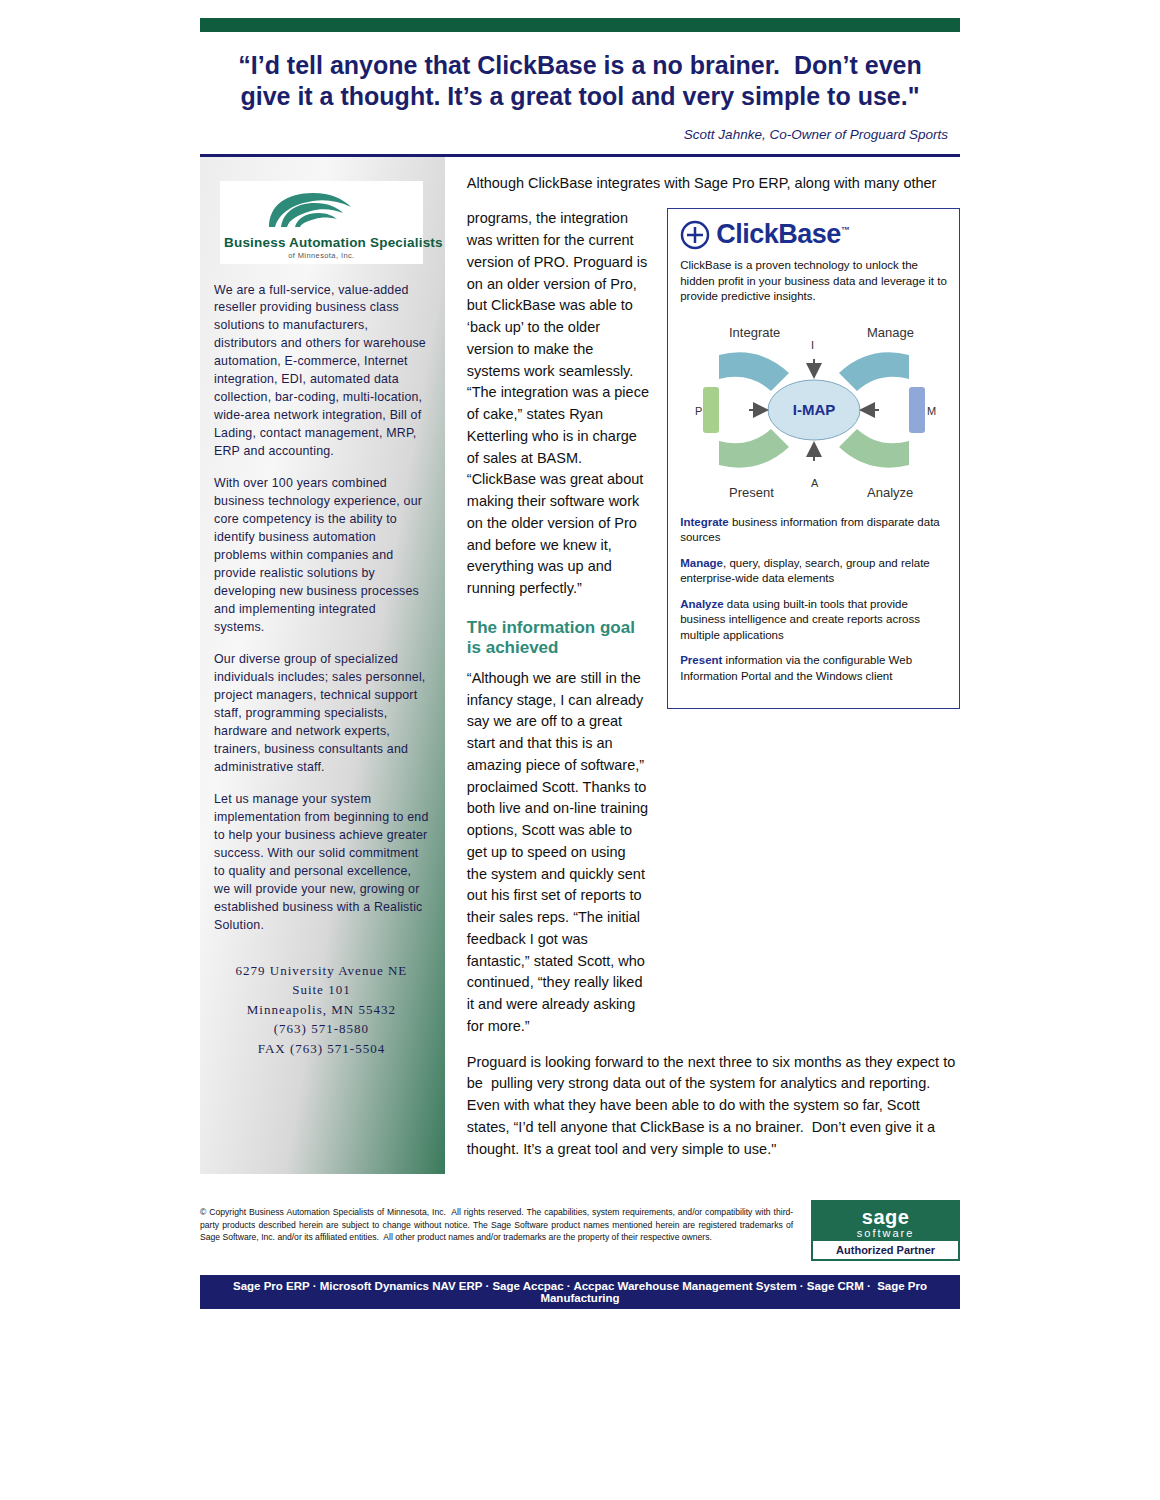“I’d tell anyone that ClickBase is a no brainer. Don’t even give it a thought. It’s a great tool and very simple to use."
Scott Jahnke, Co-Owner of Proguard Sports
Business Automation Specialists
of Minnesota, Inc.
We are a full-service, value-added reseller providing business class solutions to manufacturers, distributors and others for warehouse automation, E-commerce, Internet integration, EDI, automated data collection, bar-coding, multi-location, wide-area network integration, Bill of Lading, contact management, MRP, ERP and accounting.
With over 100 years combined business technology experience, our core competency is the ability to identify business automation problems within companies and provide realistic solutions by developing new business processes and implementing integrated systems.
Our diverse group of specialized individuals includes; sales personnel, project managers, technical support staff, programming specialists, hardware and network experts, trainers, business consultants and administrative staff.
Let us manage your system implementation from beginning to end to help your business achieve greater success. With our solid commitment to quality and personal excellence, we will provide your new, growing or established business with a Realistic Solution.
6279 University Avenue NE
Suite 101
Minneapolis, MN 55432
(763) 571-8580
FAX (763) 571-5504
Although ClickBase integrates with Sage Pro ERP, along with many other
programs, the integration was written for the current version of PRO. Proguard is on an older version of Pro, but ClickBase was able to ‘back up’ to the older version to make the systems work seamlessly. “The integration was a piece of cake,” states Ryan Ketterling who is in charge of sales at BASM. “ClickBase was great about making their software work on the older version of Pro and before we knew it, everything was up and running perfectly.”
The information goal is achieved
“Although we are still in the infancy stage, I can already say we are off to a great start and that this is an amazing piece of software,” proclaimed Scott. Thanks to both live and on-line training options, Scott was able to get up to speed on using the system and quickly sent out his first set of reports to their sales reps. “The initial feedback I got was fantastic,” stated Scott, who continued, “they really liked it and were already asking for more.”
ClickBase™
ClickBase is a proven technology to unlock the hidden profit in your business data and leverage it to provide predictive insights.
Integrate Manage Present Analyze P M A I I-MAP
Integrate business information from disparate data sources
Manage, query, display, search, group and relate enterprise-wide data elements
Analyze data using built-in tools that provide business intelligence and create reports across multiple applications
Present information via the configurable Web Information Portal and the Windows client
Proguard is looking forward to the next three to six months as they expect to be pulling very strong data out of the system for analytics and reporting. Even with what they have been able to do with the system so far, Scott states, “I’d tell anyone that ClickBase is a no brainer. Don’t even give it a thought. It’s a great tool and very simple to use."
© Copyright Business Automation Specialists of Minnesota, Inc. All rights reserved. The capabilities, system requirements, and/or compatibility with third-party products described herein are subject to change without notice. The Sage Software product names mentioned herein are registered trademarks of Sage Software, Inc. and/or its affiliated entities. All other product names and/or trademarks are the property of their respective owners.
sagesoftware
Authorized Partner
Sage Pro ERP · Microsoft Dynamics NAV ERP · Sage Accpac · Accpac Warehouse Management System · Sage CRM · Sage Pro Manufacturing